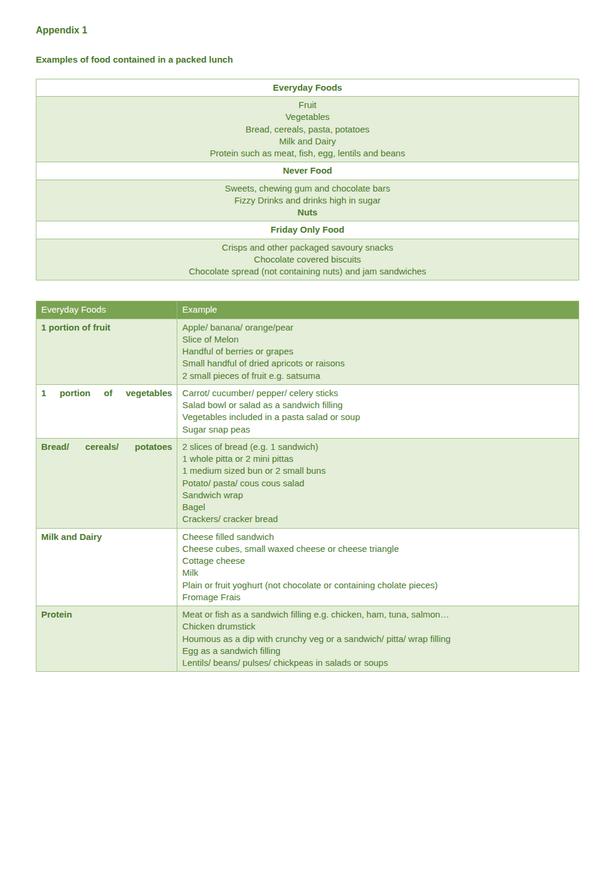Appendix 1
Examples of food contained in a packed lunch
| Everyday Foods |
| --- |
| Fruit Vegetables Bread, cereals, pasta, potatoes Milk and Dairy Protein such as meat, fish, egg, lentils and beans |
| Never Food |
| Sweets, chewing gum and chocolate bars Fizzy Drinks and drinks high in sugar Nuts |
| Friday Only Food |
| Crisps and other packaged savoury snacks Chocolate covered biscuits Chocolate spread (not containing nuts) and jam sandwiches |
| Everyday Foods | Example |
| --- | --- |
| 1 portion of fruit | Apple/ banana/ orange/pear Slice of Melon Handful of berries or grapes Small handful of dried apricots or raisons 2 small pieces of fruit e.g. satsuma |
| 1 portion of vegetables | Carrot/ cucumber/ pepper/ celery sticks Salad bowl or salad as a sandwich filling Vegetables included in a pasta salad or soup Sugar snap peas |
| Bread/ cereals/ potatoes | 2 slices of bread (e.g. 1 sandwich) 1 whole pitta or 2 mini pittas 1 medium sized bun or 2 small buns Potato/ pasta/ cous cous salad Sandwich wrap Bagel Crackers/ cracker bread |
| Milk and Dairy | Cheese filled sandwich Cheese cubes, small waxed cheese or cheese triangle Cottage cheese Milk Plain or fruit yoghurt (not chocolate or containing cholate pieces) Fromage Frais |
| Protein | Meat or fish as a sandwich filling e.g. chicken, ham, tuna, salmon… Chicken drumstick Houmous as a dip with crunchy veg or a sandwich/ pitta/ wrap filling Egg as a sandwich filling Lentils/ beans/ pulses/ chickpeas in salads or soups |